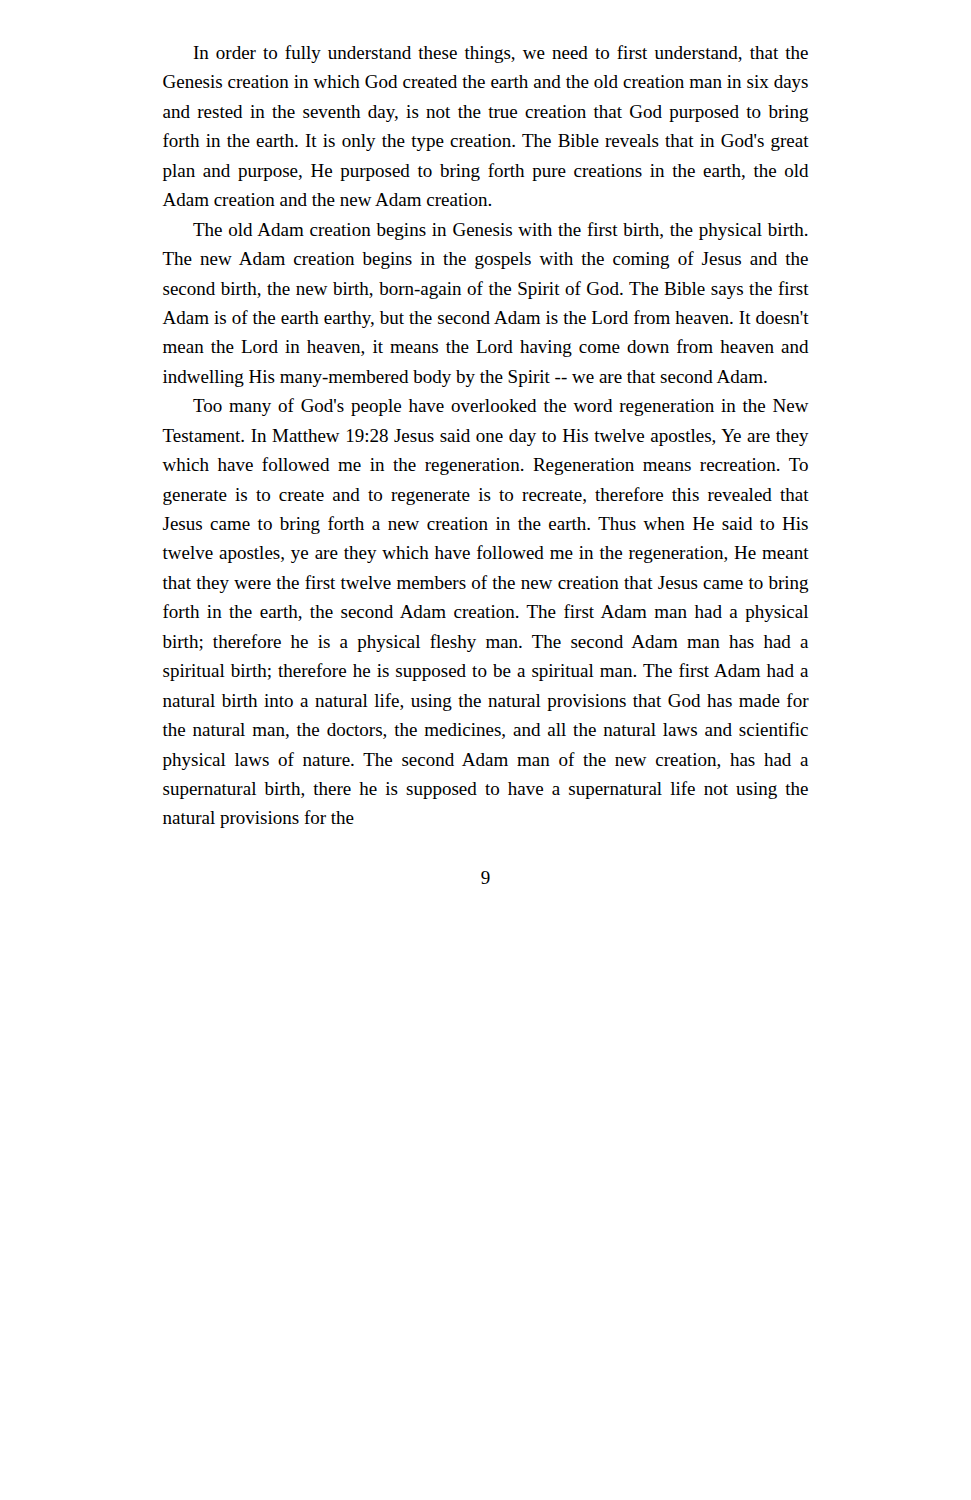In order to fully understand these things, we need to first understand, that the Genesis creation in which God created the earth and the old creation man in six days and rested in the seventh day, is not the true creation that God purposed to bring forth in the earth. It is only the type creation. The Bible reveals that in God's great plan and purpose, He purposed to bring forth pure creations in the earth, the old Adam creation and the new Adam creation.
The old Adam creation begins in Genesis with the first birth, the physical birth. The new Adam creation begins in the gospels with the coming of Jesus and the second birth, the new birth, born-again of the Spirit of God. The Bible says the first Adam is of the earth earthy, but the second Adam is the Lord from heaven. It doesn't mean the Lord in heaven, it means the Lord having come down from heaven and indwelling His many-membered body by the Spirit -- we are that second Adam.
Too many of God's people have overlooked the word regeneration in the New Testament. In Matthew 19:28 Jesus said one day to His twelve apostles, Ye are they which have followed me in the regeneration. Regeneration means recreation. To generate is to create and to regenerate is to recreate, therefore this revealed that Jesus came to bring forth a new creation in the earth. Thus when He said to His twelve apostles, ye are they which have followed me in the regeneration, He meant that they were the first twelve members of the new creation that Jesus came to bring forth in the earth, the second Adam creation. The first Adam man had a physical birth; therefore he is a physical fleshy man. The second Adam man has had a spiritual birth; therefore he is supposed to be a spiritual man. The first Adam had a natural birth into a natural life, using the natural provisions that God has made for the natural man, the doctors, the medicines, and all the natural laws and scientific physical laws of nature. The second Adam man of the new creation, has had a supernatural birth, there he is supposed to have a supernatural life not using the natural provisions for the
9